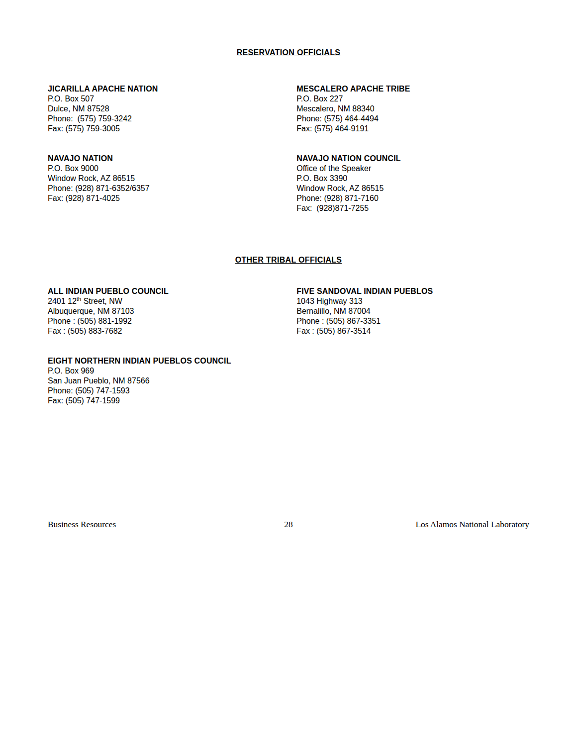RESERVATION OFFICIALS
| JICARILLA APACHE NATION P.O. Box 507 Dulce, NM 87528 Phone: (575) 759-3242 Fax: (575) 759-3005 | MESCALERO APACHE TRIBE P.O. Box 227 Mescalero, NM 88340 Phone: (575) 464-4494 Fax: (575) 464-9191 |
| NAVAJO NATION P.O. Box 9000 Window Rock, AZ 86515 Phone: (928) 871-6352/6357 Fax: (928) 871-4025 | NAVAJO NATION COUNCIL Office of the Speaker P.O. Box 3390 Window Rock, AZ 86515 Phone: (928) 871-7160 Fax: (928)871-7255 |
OTHER TRIBAL OFFICIALS
| ALL INDIAN PUEBLO COUNCIL 2401 12 th Street, NW Albuquerque, NM 87103 Phone : (505) 881-1992 Fax : (505) 883-7682 | FIVE SANDOVAL INDIAN PUEBLOS 1043 Highway 313 Bernalillo, NM 87004 Phone : (505) 867-3351 Fax : (505) 867-3514 |
| EIGHT NORTHERN INDIAN PUEBLOS COUNCIL P.O. Box 969 San Juan Pueblo, NM 87566 Phone: (505) 747-1593 Fax: (505) 747-1599 | |
| Business Resources | 28 | Los Alamos National Laboratory |